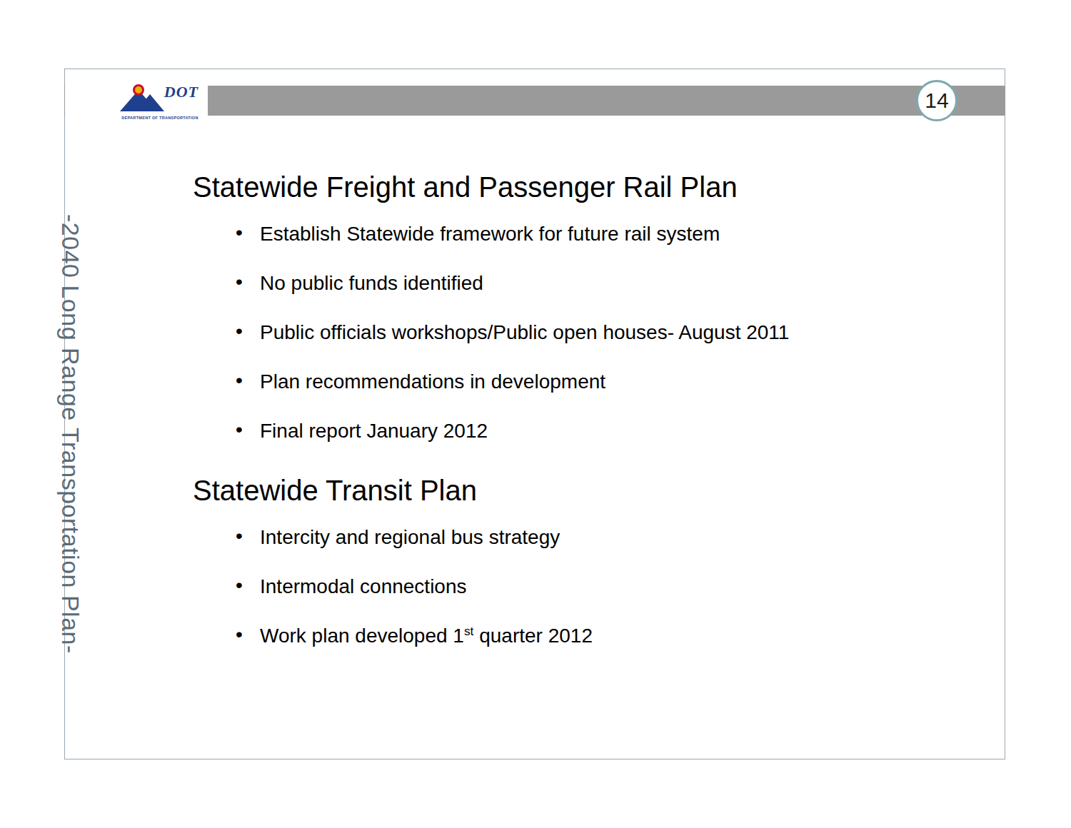DOT
DEPARTMENT OF TRANSPORTATION
14
-2040 Long Range Transportation Plan-
Statewide Freight and Passenger Rail Plan
Establish Statewide framework for future rail system
No public funds identified
Public officials workshops/Public open houses- August 2011
Plan recommendations in development
Final report January 2012
Statewide Transit Plan
Intercity and regional bus strategy
Intermodal connections
Work plan developed 1st quarter 2012